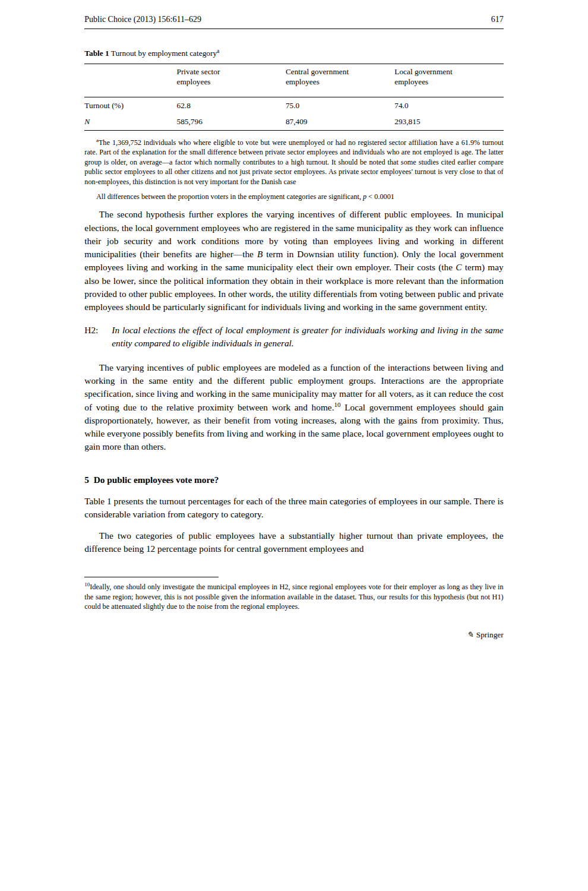Public Choice (2013) 156:611–629 617
Table 1 Turnout by employment categorya
| | Private sector employees | Central government employees | Local government employees |
| --- | --- | --- | --- |
| Turnout (%) | 62.8 | 75.0 | 74.0 |
| N | 585,796 | 87,409 | 293,815 |
aThe 1,369,752 individuals who where eligible to vote but were unemployed or had no registered sector affiliation have a 61.9% turnout rate. Part of the explanation for the small difference between private sector employees and individuals who are not employed is age. The latter group is older, on average—a factor which normally contributes to a high turnout. It should be noted that some studies cited earlier compare public sector employees to all other citizens and not just private sector employees. As private sector employees' turnout is very close to that of non-employees, this distinction is not very important for the Danish case
All differences between the proportion voters in the employment categories are significant, p < 0.0001
The second hypothesis further explores the varying incentives of different public employees. In municipal elections, the local government employees who are registered in the same municipality as they work can influence their job security and work conditions more by voting than employees living and working in different municipalities (their benefits are higher—the B term in Downsian utility function). Only the local government employees living and working in the same municipality elect their own employer. Their costs (the C term) may also be lower, since the political information they obtain in their workplace is more relevant than the information provided to other public employees. In other words, the utility differentials from voting between public and private employees should be particularly significant for individuals living and working in the same government entity.
H2:
In local elections the effect of local employment is greater for individuals working and living in the same entity compared to eligible individuals in general.
The varying incentives of public employees are modeled as a function of the interactions between living and working in the same entity and the different public employment groups. Interactions are the appropriate specification, since living and working in the same municipality may matter for all voters, as it can reduce the cost of voting due to the relative proximity between work and home.10 Local government employees should gain disproportionately, however, as their benefit from voting increases, along with the gains from proximity. Thus, while everyone possibly benefits from living and working in the same place, local government employees ought to gain more than others.
5 Do public employees vote more?
Table 1 presents the turnout percentages for each of the three main categories of employees in our sample. There is considerable variation from category to category.
The two categories of public employees have a substantially higher turnout than private employees, the difference being 12 percentage points for central government employees and
10Ideally, one should only investigate the municipal employees in H2, since regional employees vote for their employer as long as they live in the same region; however, this is not possible given the information available in the dataset. Thus, our results for this hypothesis (but not H1) could be attenuated slightly due to the noise from the regional employees.
✎Springer